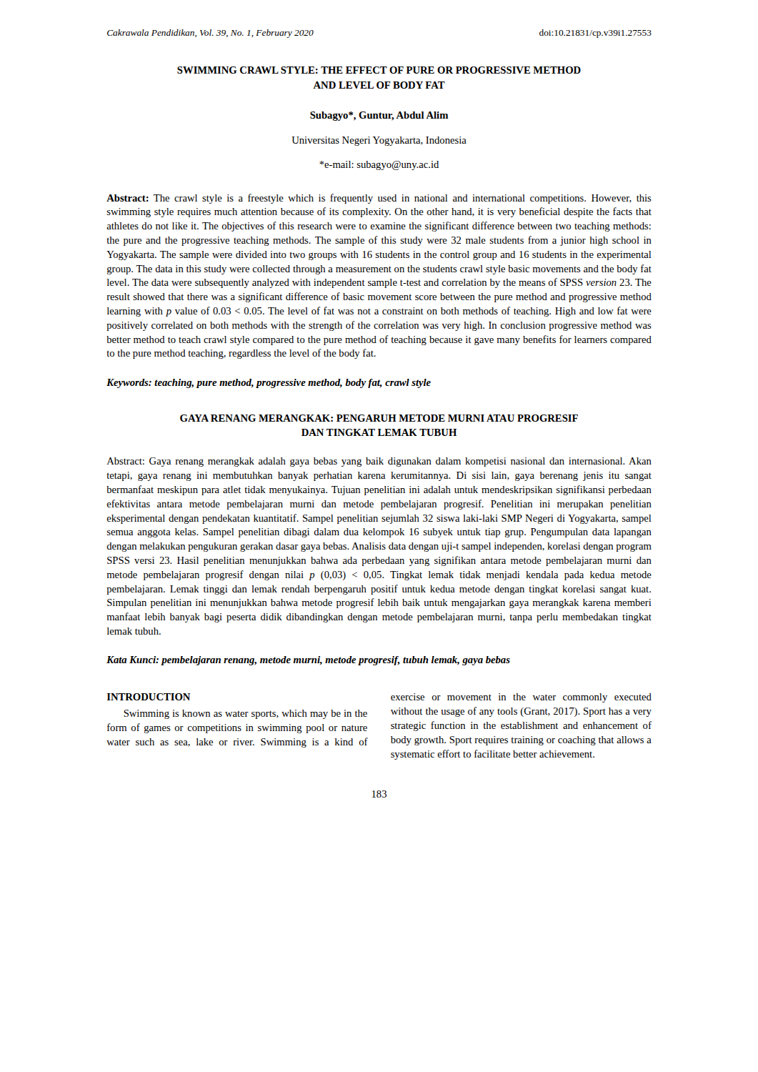Cakrawala Pendidikan, Vol. 39, No. 1, February 2020 doi:10.21831/cp.v39i1.27553
Swimming Crawl Style: The Effect of Pure or Progressive Method
and Level of Body Fat
Subagyo*, Guntur, Abdul Alim
Universitas Negeri Yogyakarta, Indonesia
*e-mail: subagyo@uny.ac.id
Abstract: The crawl style is a freestyle which is frequently used in national and international competitions. However, this swimming style requires much attention because of its complexity. On the other hand, it is very beneficial despite the facts that athletes do not like it. The objectives of this research were to examine the significant difference between two teaching methods: the pure and the progressive teaching methods. The sample of this study were 32 male students from a junior high school in Yogyakarta. The sample were divided into two groups with 16 students in the control group and 16 students in the experimental group. The data in this study were collected through a measurement on the students crawl style basic movements and the body fat level. The data were subsequently analyzed with independent sample t-test and correlation by the means of SPSS version 23. The result showed that there was a significant difference of basic movement score between the pure method and progressive method learning with p value of 0.03 < 0.05. The level of fat was not a constraint on both methods of teaching. High and low fat were positively correlated on both methods with the strength of the correlation was very high. In conclusion progressive method was better method to teach crawl style compared to the pure method of teaching because it gave many benefits for learners compared to the pure method teaching, regardless the level of the body fat.
Keywords: teaching, pure method, progressive method, body fat, crawl style
Gaya Renang Merangkak: Pengaruh Metode Murni atau Progresif
dan Tingkat Lemak Tubuh
Abstract: Gaya renang merangkak adalah gaya bebas yang baik digunakan dalam kompetisi nasional dan internasional. Akan tetapi, gaya renang ini membutuhkan banyak perhatian karena kerumitannya. Di sisi lain, gaya berenang jenis itu sangat bermanfaat meskipun para atlet tidak menyukainya. Tujuan penelitian ini adalah untuk mendeskripsikan signifikansi perbedaan efektivitas antara metode pembelajaran murni dan metode pembelajaran progresif. Penelitian ini merupakan penelitian eksperimental dengan pendekatan kuantitatif. Sampel penelitian sejumlah 32 siswa laki-laki SMP Negeri di Yogyakarta, sampel semua anggota kelas. Sampel penelitian dibagi dalam dua kelompok 16 subyek untuk tiap grup. Pengumpulan data lapangan dengan melakukan pengukuran gerakan dasar gaya bebas. Analisis data dengan uji-t sampel independen, korelasi dengan program SPSS versi 23. Hasil penelitian menunjukkan bahwa ada perbedaan yang signifikan antara metode pembelajaran murni dan metode pembelajaran progresif dengan nilai p (0,03) < 0,05. Tingkat lemak tidak menjadi kendala pada kedua metode pembelajaran. Lemak tinggi dan lemak rendah berpengaruh positif untuk kedua metode dengan tingkat korelasi sangat kuat. Simpulan penelitian ini menunjukkan bahwa metode progresif lebih baik untuk mengajarkan gaya merangkak karena memberi manfaat lebih banyak bagi peserta didik dibandingkan dengan metode pembelajaran murni, tanpa perlu membedakan tingkat lemak tubuh.
Kata Kunci: pembelajaran renang, metode murni, metode progresif, tubuh lemak, gaya bebas
Introduction
Swimming is known as water sports, which may be in the form of games or competitions in swimming pool or nature water such as sea, lake or river. Swimming is a kind of exercise or movement in the water commonly executed without the usage of any tools (Grant, 2017). Sport has a very strategic function in the establishment and enhancement of body growth. Sport requires training or coaching that allows a systematic effort to facilitate better achievement.
183